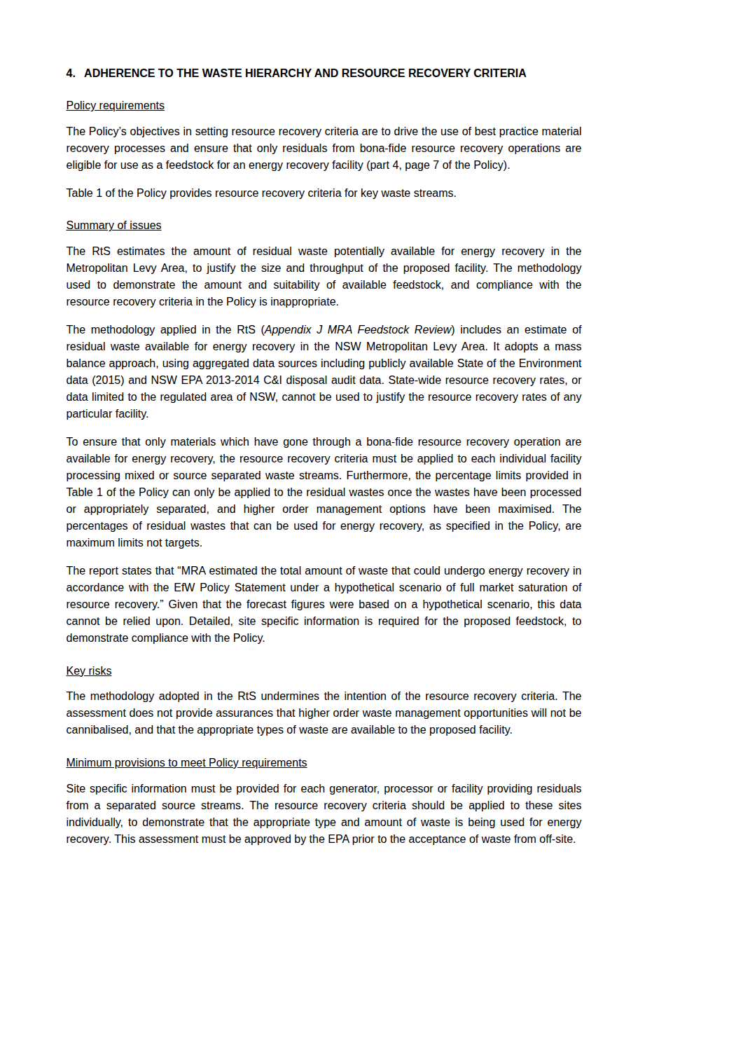4. Adherence to the waste hierarchy and resource recovery criteria
Policy requirements
The Policy’s objectives in setting resource recovery criteria are to drive the use of best practice material recovery processes and ensure that only residuals from bona-fide resource recovery operations are eligible for use as a feedstock for an energy recovery facility (part 4, page 7 of the Policy).
Table 1 of the Policy provides resource recovery criteria for key waste streams.
Summary of issues
The RtS estimates the amount of residual waste potentially available for energy recovery in the Metropolitan Levy Area, to justify the size and throughput of the proposed facility. The methodology used to demonstrate the amount and suitability of available feedstock, and compliance with the resource recovery criteria in the Policy is inappropriate.
The methodology applied in the RtS (Appendix J MRA Feedstock Review) includes an estimate of residual waste available for energy recovery in the NSW Metropolitan Levy Area. It adopts a mass balance approach, using aggregated data sources including publicly available State of the Environment data (2015) and NSW EPA 2013-2014 C&I disposal audit data. State-wide resource recovery rates, or data limited to the regulated area of NSW, cannot be used to justify the resource recovery rates of any particular facility.
To ensure that only materials which have gone through a bona-fide resource recovery operation are available for energy recovery, the resource recovery criteria must be applied to each individual facility processing mixed or source separated waste streams. Furthermore, the percentage limits provided in Table 1 of the Policy can only be applied to the residual wastes once the wastes have been processed or appropriately separated, and higher order management options have been maximised. The percentages of residual wastes that can be used for energy recovery, as specified in the Policy, are maximum limits not targets.
The report states that “MRA estimated the total amount of waste that could undergo energy recovery in accordance with the EfW Policy Statement under a hypothetical scenario of full market saturation of resource recovery.” Given that the forecast figures were based on a hypothetical scenario, this data cannot be relied upon. Detailed, site specific information is required for the proposed feedstock, to demonstrate compliance with the Policy.
Key risks
The methodology adopted in the RtS undermines the intention of the resource recovery criteria. The assessment does not provide assurances that higher order waste management opportunities will not be cannibalised, and that the appropriate types of waste are available to the proposed facility.
Minimum provisions to meet Policy requirements
Site specific information must be provided for each generator, processor or facility providing residuals from a separated source streams. The resource recovery criteria should be applied to these sites individually, to demonstrate that the appropriate type and amount of waste is being used for energy recovery. This assessment must be approved by the EPA prior to the acceptance of waste from off-site.